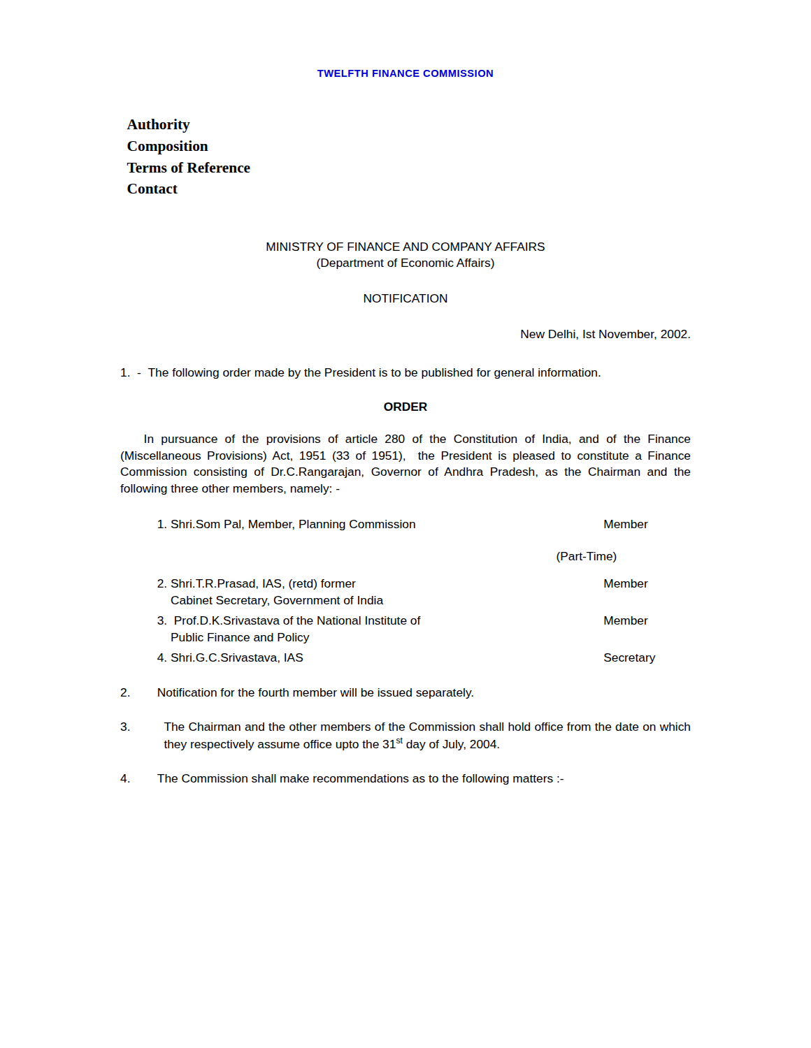TWELFTH FINANCE COMMISSION
Authority
Composition
Terms of Reference
Contact
MINISTRY OF FINANCE AND COMPANY AFFAIRS (Department of Economic Affairs)
NOTIFICATION
New Delhi, Ist November, 2002.
1. - The following order made by the President is to be published for general information.
ORDER
In pursuance of the provisions of article 280 of the Constitution of India, and of the Finance (Miscellaneous Provisions) Act, 1951 (33 of 1951), the President is pleased to constitute a Finance Commission consisting of Dr.C.Rangarajan, Governor of Andhra Pradesh, as the Chairman and the following three other members, namely: -
Shri.Som Pal, Member, Planning Commission Member
(Part-Time)
Shri.T.R.Prasad, IAS, (retd) former
Cabinet Secretary, Government of India Member
Prof.D.K.Srivastava of the National Institute of
Public Finance and Policy Member
Shri.G.C.Srivastava, IAS Secretary
2. Notification for the fourth member will be issued separately.
3. The Chairman and the other members of the Commission shall hold office from the date on which they respectively assume office upto the 31st day of July, 2004.
4. The Commission shall make recommendations as to the following matters :-